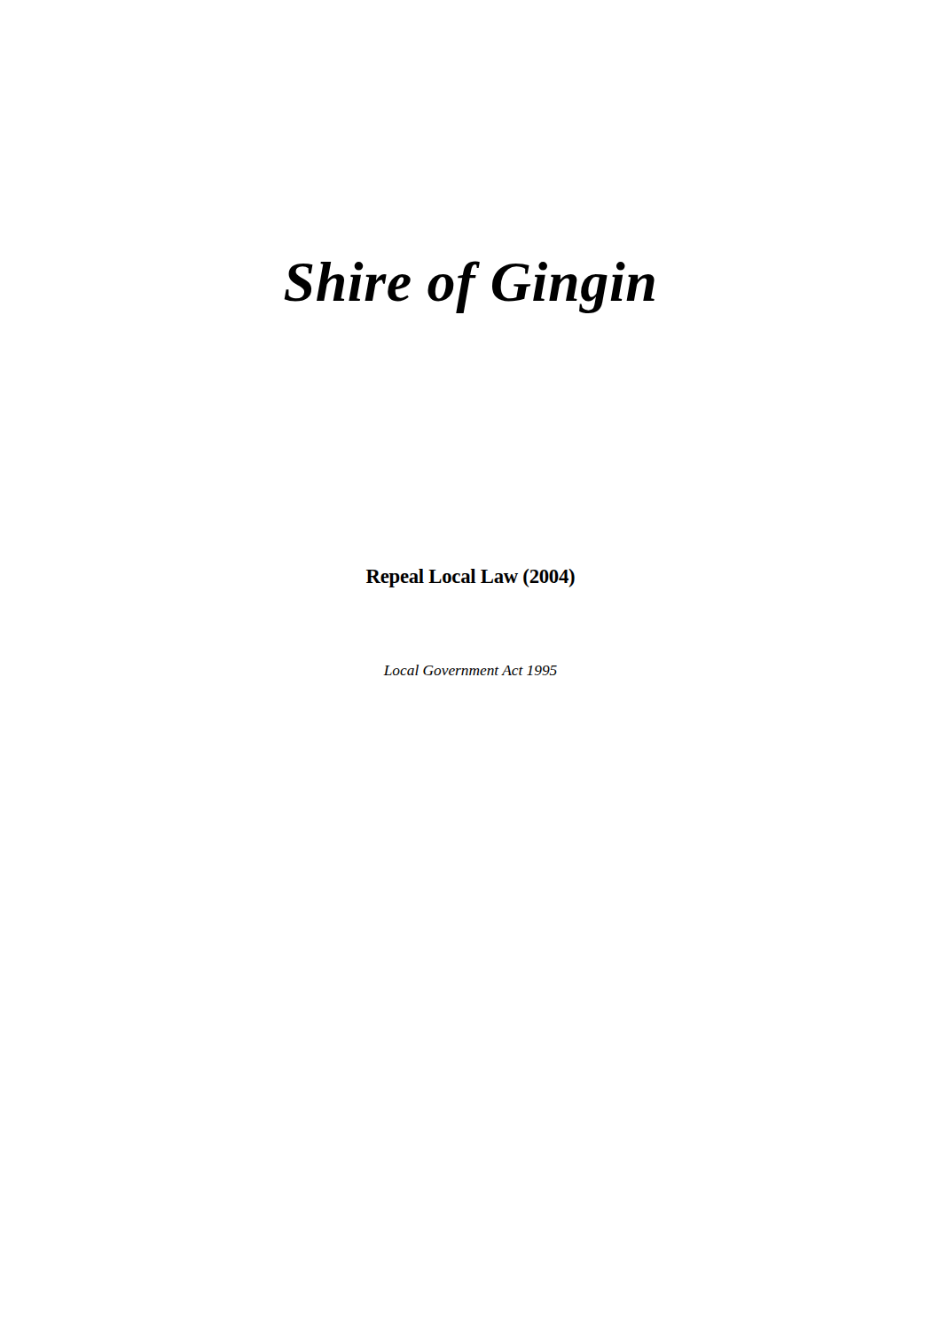Shire of Gingin
Repeal Local Law (2004)
Local Government Act 1995